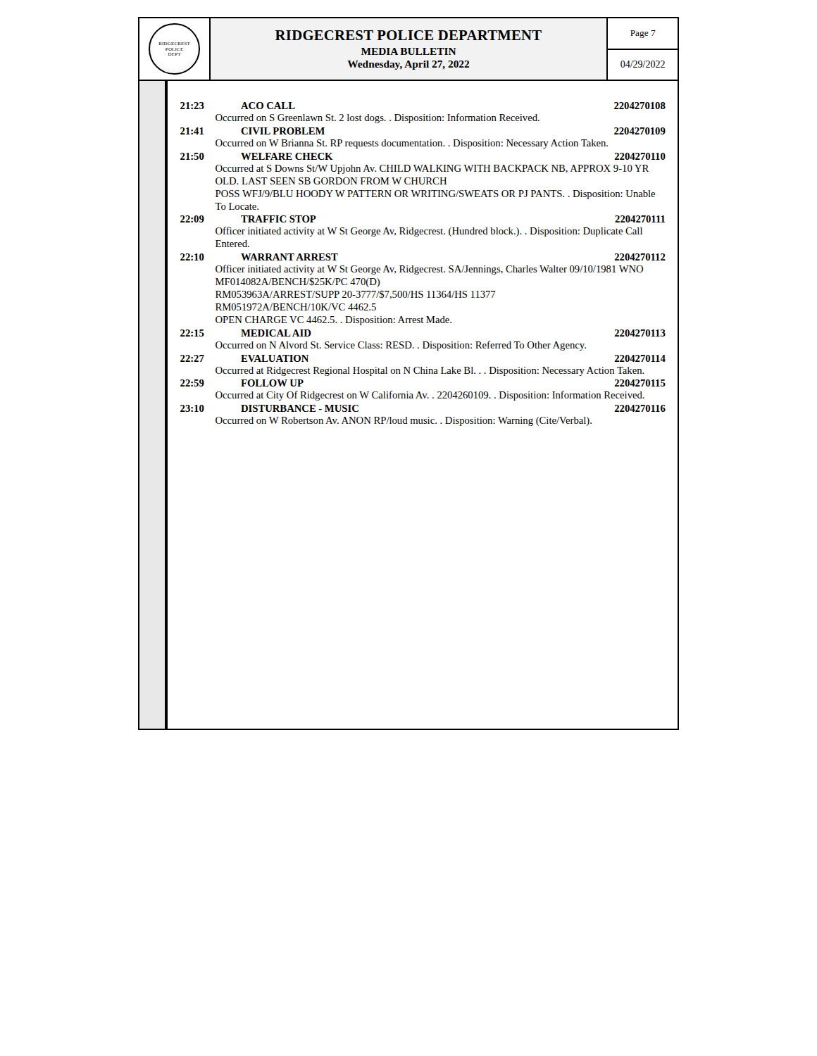RIDGECREST
POLICE
DEPT
RIDGECREST POLICE DEPARTMENT
MEDIA BULLETIN
Wednesday, April 27, 2022
Page 7
04/29/2022
21:23 ACO CALL 2204270108
Occurred on S Greenlawn St. 2 lost dogs. . Disposition: Information Received.
21:41 CIVIL PROBLEM 2204270109
Occurred on W Brianna St. RP requests documentation. . Disposition: Necessary Action Taken.
21:50 WELFARE CHECK 2204270110
Occurred at S Downs St/W Upjohn Av. CHILD WALKING WITH BACKPACK NB, APPROX 9-10 YR OLD. LAST SEEN SB GORDON FROM W CHURCH
POSS WFJ/9/BLU HOODY W PATTERN OR WRITING/SWEATS OR PJ PANTS. . Disposition: Unable To Locate.
22:09 TRAFFIC STOP 2204270111
Officer initiated activity at W St George Av, Ridgecrest. (Hundred block.). . Disposition: Duplicate Call Entered.
22:10 WARRANT ARREST 2204270112
Officer initiated activity at W St George Av, Ridgecrest. SA/Jennings, Charles Walter 09/10/1981 WNO MF014082A/BENCH/$25K/PC 470(D)
RM053963A/ARREST/SUPP 20-3777/$7,500/HS 11364/HS 11377
RM051972A/BENCH/10K/VC 4462.5
OPEN CHARGE VC 4462.5. . Disposition: Arrest Made.
22:15 MEDICAL AID 2204270113
Occurred on N Alvord St. Service Class: RESD. . Disposition: Referred To Other Agency.
22:27 EVALUATION 2204270114
Occurred at Ridgecrest Regional Hospital on N China Lake Bl. . . Disposition: Necessary Action Taken.
22:59 FOLLOW UP 2204270115
Occurred at City Of Ridgecrest on W California Av. . 2204260109. . Disposition: Information Received.
23:10 DISTURBANCE - MUSIC 2204270116
Occurred on W Robertson Av. ANON RP/loud music. . Disposition: Warning (Cite/Verbal).